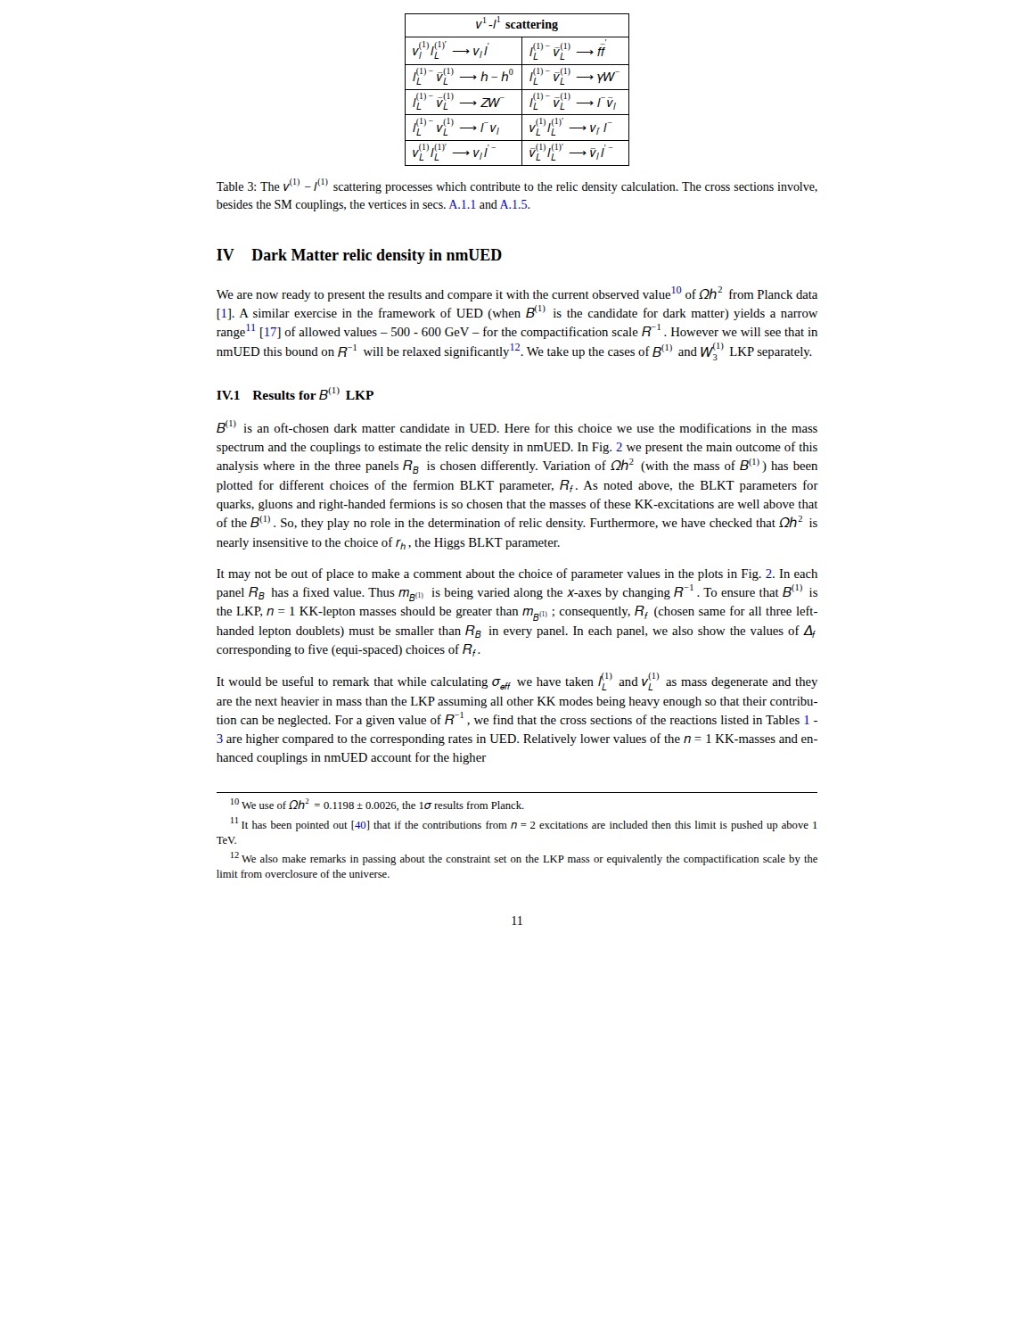| ν 1 - l 1 scattering |
| --- |
| ν l ( 1 ) l L ( 1 ) ′ ⟶ ν l l ′ | l L ( 1 ) − ν ¯ L ( 1 ) ⟶ f f ¯ ′ |
| l L ( 1 ) − ν ¯ L ( 1 ) ⟶ h − h 0 | l L ( 1 ) − ν ¯ L ( 1 ) ⟶ γ W − |
| l L ( 1 ) − ν ¯ L ( 1 ) ⟶ Z W − | l L ( 1 ) − ν ¯ L ( 1 ) ⟶ l − ν ¯ l |
| l L ( 1 ) − ν L ( 1 ) ⟶ l − ν l | ν L ( 1 ) l L ( 1 ) ′ ⟶ ν l ′ l − |
| ν L ( 1 ) l L ( 1 ) ′ ⟶ ν l l ′ − | ν ¯ L ( 1 ) l L ( 1 ) ′ ⟶ ν ¯ l l ′ − |
Table 3: The ν(1)−l(1) scattering processes which contribute to the relic density calculation. The cross sections involve, besides the SM couplings, the vertices in secs. A.1.1 and A.1.5.
IVDark Matter relic density in nmUED
We are now ready to present the results and compare it with the current observed value10 of Ωh2 from Planck data [1]. A similar exercise in the framework of UED (when B(1) is the candidate for dark matter) yields a narrow range11 [17] of allowed values – 500 - 600 GeV – for the compactification scale R−1. However we will see that in nmUED this bound on R−1 will be relaxed significantly12. We take up the cases of B(1) and W3(1) LKP separately.
IV.1 Results for B(1) LKP
B(1) is an oft-chosen dark matter candidate in UED. Here for this choice we use the modifications in the mass spectrum and the couplings to estimate the relic density in nmUED. In Fig. 2 we present the main outcome of this analysis where in the three panels RB is chosen differently. Variation of Ωh2 (with the mass of B(1)) has been plotted for different choices of the fermion BLKT parameter, Rf. As noted above, the BLKT parameters for quarks, gluons and right-handed fermions is so chosen that the masses of these KK-excitations are well above that of the B(1). So, they play no role in the determination of relic density. Furthermore, we have checked that Ωh2 is nearly insensitive to the choice of rh, the Higgs BLKT parameter.
It may not be out of place to make a comment about the choice of parameter values in the plots in Fig. 2. In each panel RB has a fixed value. Thus mB(1) is being varied along the x-axes by changing R−1. To ensure that B(1) is the LKP, n=1 KK-lepton masses should be greater than mB(1); consequently, Rf (chosen same for all three left-handed lepton doublets) must be smaller than RB in every panel. In each panel, we also show the values of Δf corresponding to five (equi-spaced) choices of Rf.
It would be useful to remark that while calculating σeff we have taken lL(1) and νL(1) as mass degenerate and they are the next heavier in mass than the LKP assuming all other KK modes being heavy enough so that their contribution can be neglected. For a given value of R−1, we find that the cross sections of the reactions listed in Tables 1 - 3 are higher compared to the corresponding rates in UED. Relatively lower values of the n=1 KK-masses and enhanced couplings in nmUED account for the higher
10We use of Ωh2=0.1198±0.0026, the 1σ results from Planck.
11It has been pointed out [40] that if the contributions from n=2 excitations are included then this limit is pushed up above 1 TeV.
12We also make remarks in passing about the constraint set on the LKP mass or equivalently the compactification scale by the limit from overclosure of the universe.
11